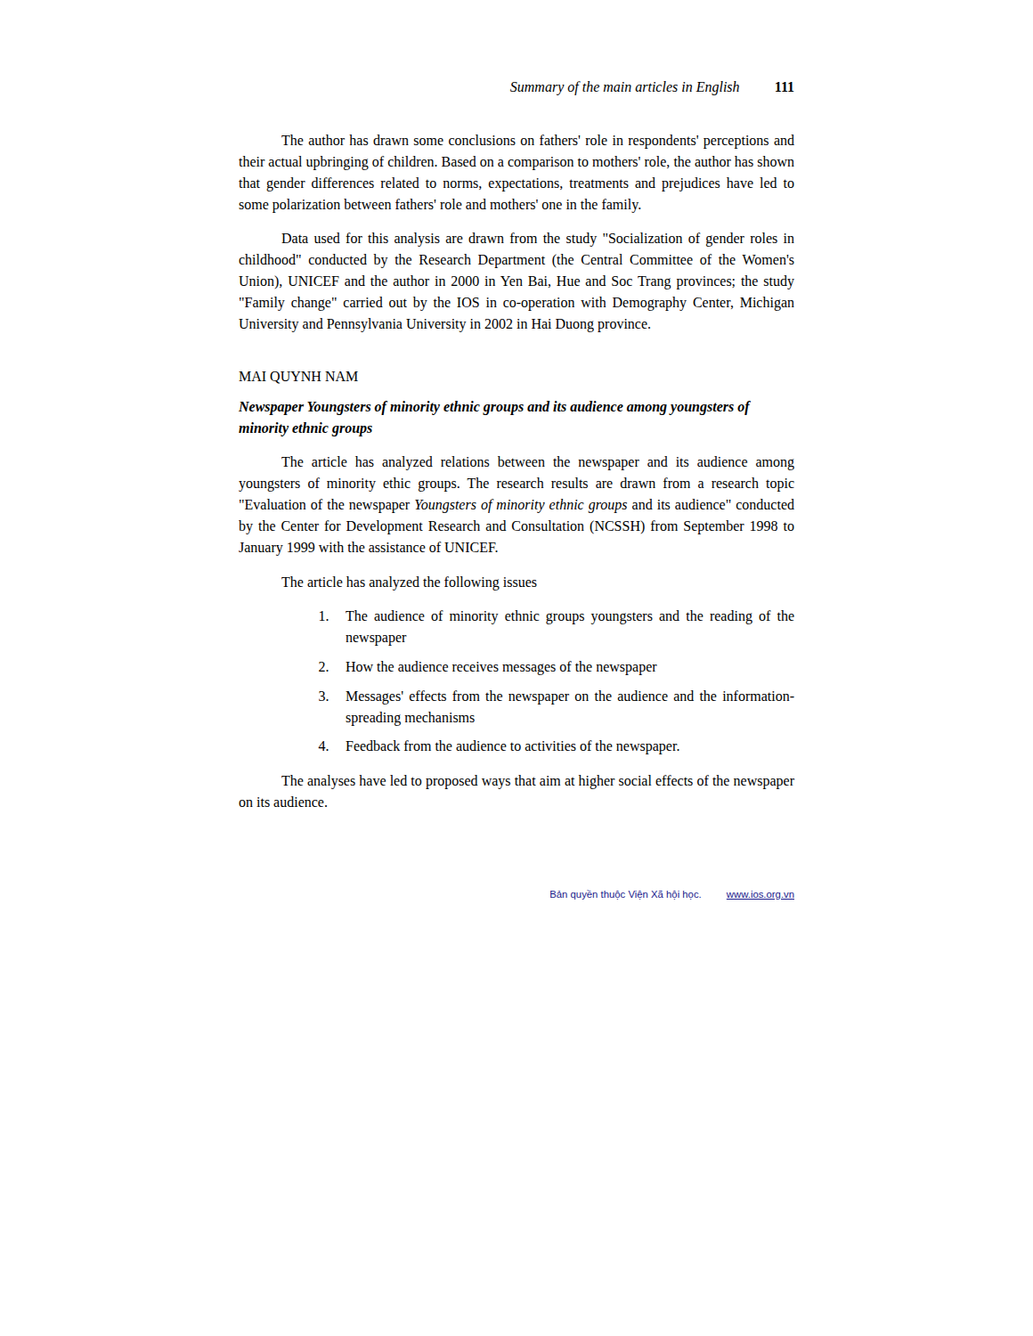Summary of the main articles in English 111
The author has drawn some conclusions on fathers' role in respondents' perceptions and their actual upbringing of children. Based on a comparison to mothers' role, the author has shown that gender differences related to norms, expectations, treatments and prejudices have led to some polarization between fathers' role and mothers' one in the family.
Data used for this analysis are drawn from the study "Socialization of gender roles in childhood" conducted by the Research Department (the Central Committee of the Women's Union), UNICEF and the author in 2000 in Yen Bai, Hue and Soc Trang provinces; the study "Family change" carried out by the IOS in co-operation with Demography Center, Michigan University and Pennsylvania University in 2002 in Hai Duong province.
MAI QUYNH NAM
Newspaper Youngsters of minority ethnic groups and its audience among youngsters of minority ethnic groups
The article has analyzed relations between the newspaper and its audience among youngsters of minority ethic groups. The research results are drawn from a research topic "Evaluation of the newspaper Youngsters of minority ethnic groups and its audience" conducted by the Center for Development Research and Consultation (NCSSH) from September 1998 to January 1999 with the assistance of UNICEF.
The article has analyzed the following issues
The audience of minority ethnic groups youngsters and the reading of the newspaper
How the audience receives messages of the newspaper
Messages' effects from the newspaper on the audience and the information-spreading mechanisms
Feedback from the audience to activities of the newspaper.
The analyses have led to proposed ways that aim at higher social effects of the newspaper on its audience.
Bản quyền thuộc Viện Xã hội học. www.ios.org.vn